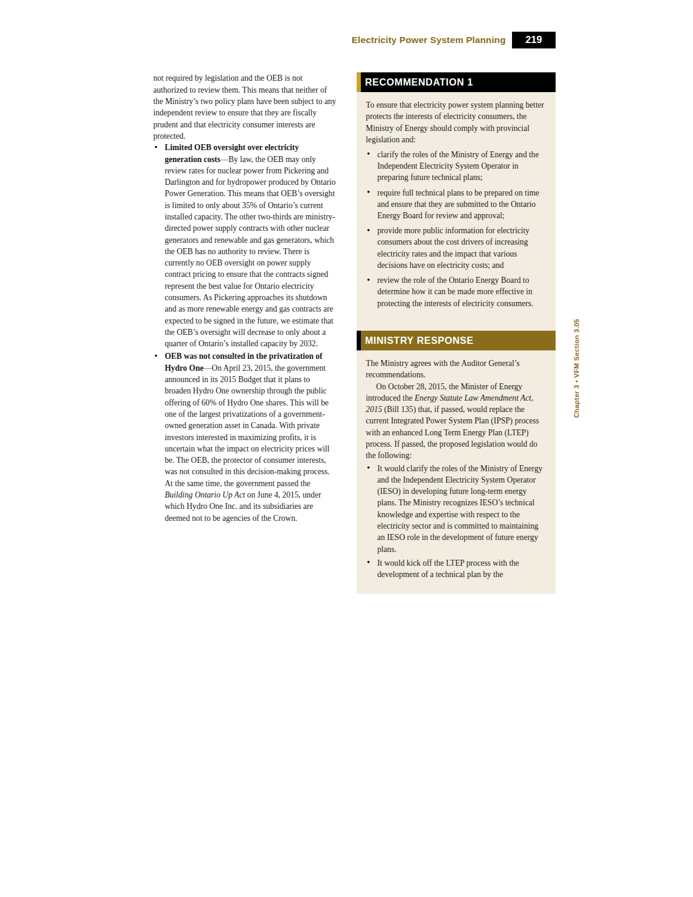Electricity Power System Planning
219
not required by legislation and the OEB is not authorized to review them. This means that neither of the Ministry’s two policy plans have been subject to any independent review to ensure that they are fiscally prudent and that electricity consumer interests are protected.
Limited OEB oversight over electricity generation costs—By law, the OEB may only review rates for nuclear power from Pickering and Darlington and for hydropower produced by Ontario Power Generation. This means that OEB’s oversight is limited to only about 35% of Ontario’s current installed capacity. The other two-thirds are ministry-directed power supply contracts with other nuclear generators and renewable and gas generators, which the OEB has no authority to review. There is currently no OEB oversight on power supply contract pricing to ensure that the contracts signed represent the best value for Ontario electricity consumers. As Pickering approaches its shutdown and as more renewable energy and gas contracts are expected to be signed in the future, we estimate that the OEB’s oversight will decrease to only about a quarter of Ontario’s installed capacity by 2032.
OEB was not consulted in the privatization of Hydro One—On April 23, 2015, the government announced in its 2015 Budget that it plans to broaden Hydro One ownership through the public offering of 60% of Hydro One shares. This will be one of the largest privatizations of a government-owned generation asset in Canada. With private investors interested in maximizing profits, it is uncertain what the impact on electricity prices will be. The OEB, the protector of consumer interests, was not consulted in this decision-making process. At the same time, the government passed the Building Ontario Up Act on June 4, 2015, under which Hydro One Inc. and its subsidiaries are deemed not to be agencies of the Crown.
RECOMMENDATION 1
To ensure that electricity power system planning better protects the interests of electricity consumers, the Ministry of Energy should comply with provincial legislation and:
clarify the roles of the Ministry of Energy and the Independent Electricity System Operator in preparing future technical plans;
require full technical plans to be prepared on time and ensure that they are submitted to the Ontario Energy Board for review and approval;
provide more public information for electricity consumers about the cost drivers of increasing electricity rates and the impact that various decisions have on electricity costs; and
review the role of the Ontario Energy Board to determine how it can be made more effective in protecting the interests of electricity consumers.
MINISTRY RESPONSE
The Ministry agrees with the Auditor General’s recommendations.
On October 28, 2015, the Minister of Energy introduced the Energy Statute Law Amendment Act, 2015 (Bill 135) that, if passed, would replace the current Integrated Power System Plan (IPSP) process with an enhanced Long Term Energy Plan (LTEP) process. If passed, the proposed legislation would do the following:
It would clarify the roles of the Ministry of Energy and the Independent Electricity System Operator (IESO) in developing future long-term energy plans. The Ministry recognizes IESO’s technical knowledge and expertise with respect to the electricity sector and is committed to maintaining an IESO role in the development of future energy plans.
It would kick off the LTEP process with the development of a technical plan by the
Chapter 3 • VFM Section 3.05